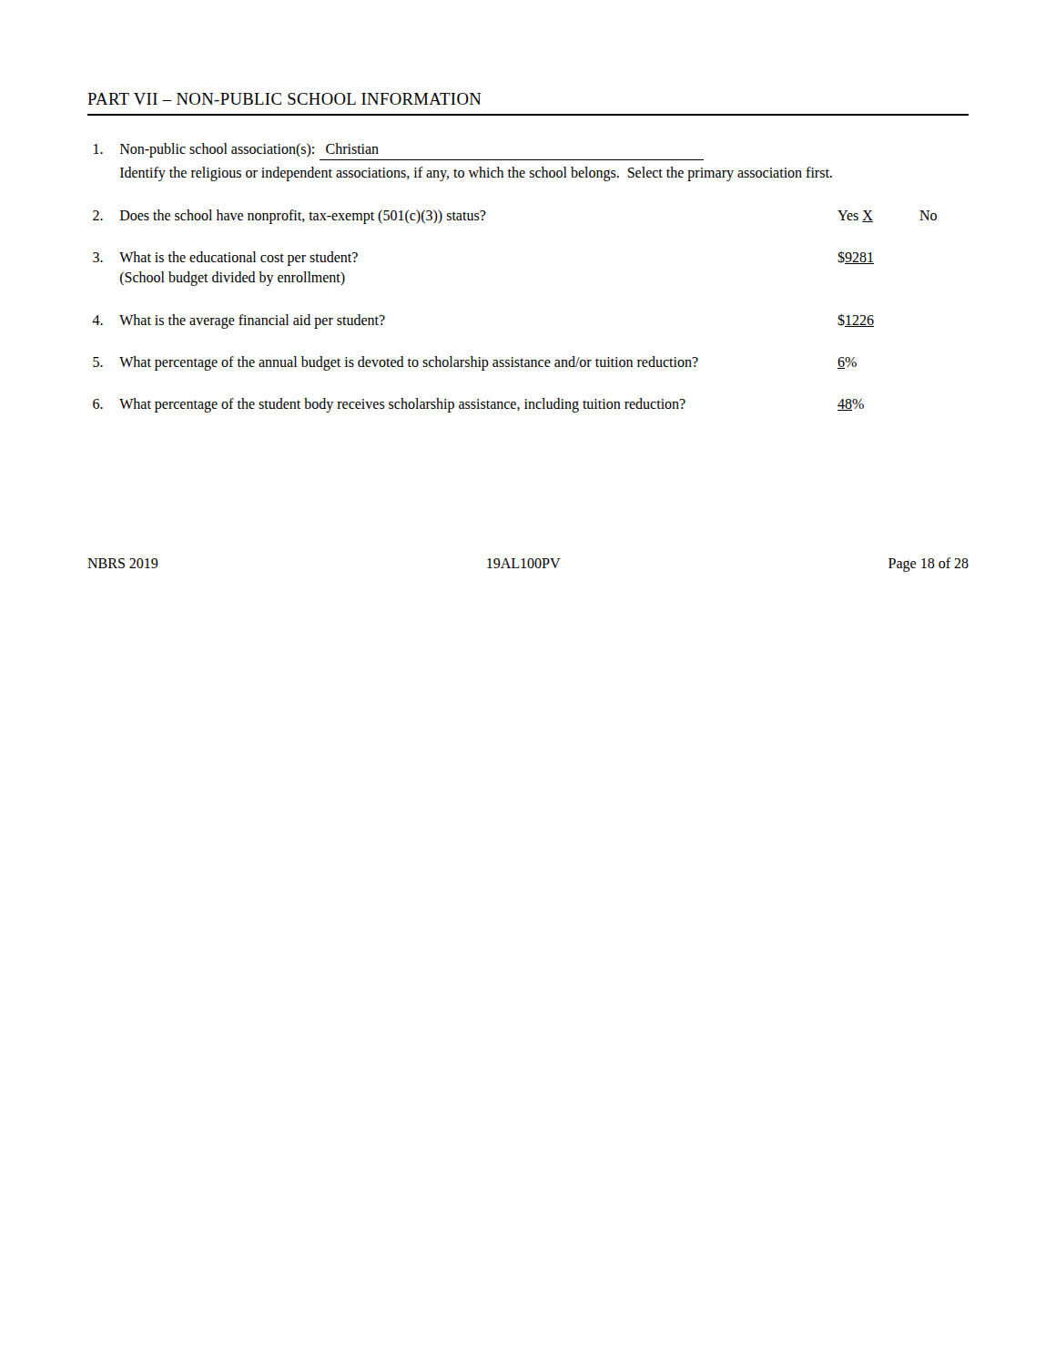PART VII – NON-PUBLIC SCHOOL INFORMATION
Non-public school association(s): Christian
Identify the religious or independent associations, if any, to which the school belongs. Select the primary association first.
Does the school have nonprofit, tax-exempt (501(c)(3)) status?
Yes X No
What is the educational cost per student?
(School budget divided by enrollment)
$9281
What is the average financial aid per student?
$1226
What percentage of the annual budget is devoted to scholarship assistance and/or tuition reduction?
6%
What percentage of the student body receives scholarship assistance, including tuition reduction?
48%
NBRS 2019
19AL100PV
Page 18 of 28